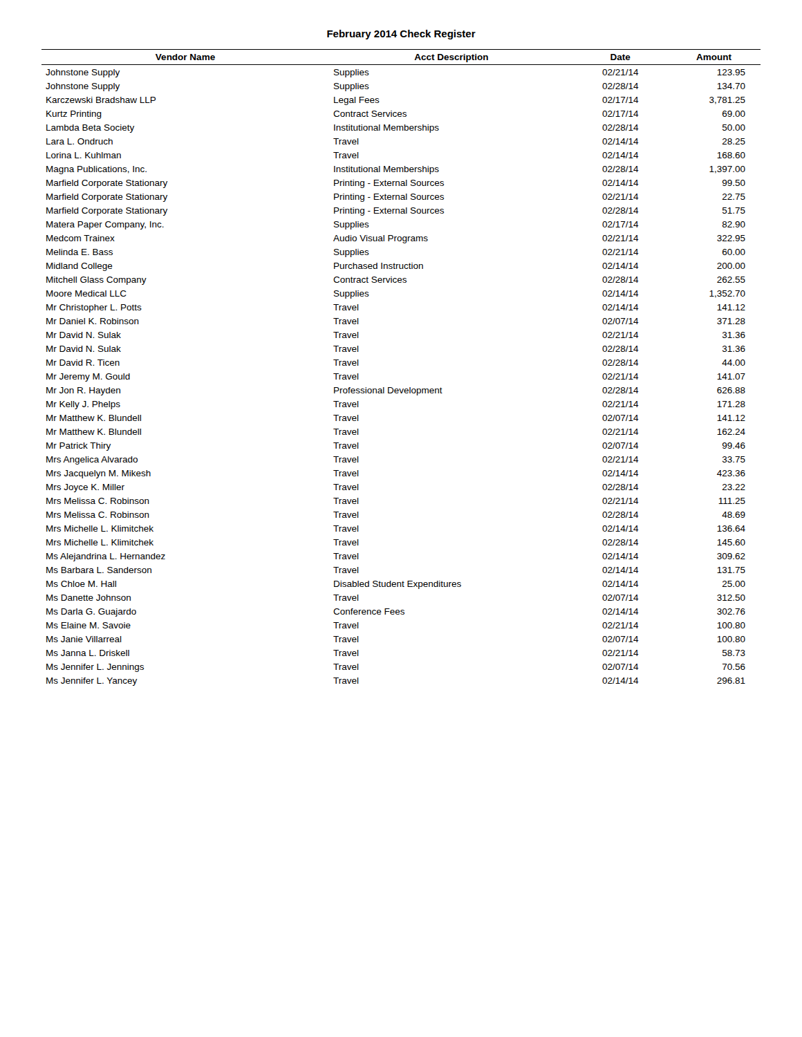February 2014 Check Register
| Vendor Name | Acct Description | Date | Amount |
| --- | --- | --- | --- |
| Johnstone Supply | Supplies | 02/21/14 | 123.95 |
| Johnstone Supply | Supplies | 02/28/14 | 134.70 |
| Karczewski Bradshaw LLP | Legal Fees | 02/17/14 | 3,781.25 |
| Kurtz Printing | Contract Services | 02/17/14 | 69.00 |
| Lambda Beta Society | Institutional Memberships | 02/28/14 | 50.00 |
| Lara L. Ondruch | Travel | 02/14/14 | 28.25 |
| Lorina L. Kuhlman | Travel | 02/14/14 | 168.60 |
| Magna Publications, Inc. | Institutional Memberships | 02/28/14 | 1,397.00 |
| Marfield Corporate Stationary | Printing - External Sources | 02/14/14 | 99.50 |
| Marfield Corporate Stationary | Printing - External Sources | 02/21/14 | 22.75 |
| Marfield Corporate Stationary | Printing - External Sources | 02/28/14 | 51.75 |
| Matera Paper Company, Inc. | Supplies | 02/17/14 | 82.90 |
| Medcom Trainex | Audio Visual Programs | 02/21/14 | 322.95 |
| Melinda E. Bass | Supplies | 02/21/14 | 60.00 |
| Midland College | Purchased Instruction | 02/14/14 | 200.00 |
| Mitchell Glass Company | Contract Services | 02/28/14 | 262.55 |
| Moore Medical LLC | Supplies | 02/14/14 | 1,352.70 |
| Mr Christopher L. Potts | Travel | 02/14/14 | 141.12 |
| Mr Daniel K. Robinson | Travel | 02/07/14 | 371.28 |
| Mr David N. Sulak | Travel | 02/21/14 | 31.36 |
| Mr David N. Sulak | Travel | 02/28/14 | 31.36 |
| Mr David R. Ticen | Travel | 02/28/14 | 44.00 |
| Mr Jeremy M. Gould | Travel | 02/21/14 | 141.07 |
| Mr Jon R. Hayden | Professional Development | 02/28/14 | 626.88 |
| Mr Kelly J. Phelps | Travel | 02/21/14 | 171.28 |
| Mr Matthew K. Blundell | Travel | 02/07/14 | 141.12 |
| Mr Matthew K. Blundell | Travel | 02/21/14 | 162.24 |
| Mr Patrick Thiry | Travel | 02/07/14 | 99.46 |
| Mrs Angelica Alvarado | Travel | 02/21/14 | 33.75 |
| Mrs Jacquelyn M. Mikesh | Travel | 02/14/14 | 423.36 |
| Mrs Joyce K. Miller | Travel | 02/28/14 | 23.22 |
| Mrs Melissa C. Robinson | Travel | 02/21/14 | 111.25 |
| Mrs Melissa C. Robinson | Travel | 02/28/14 | 48.69 |
| Mrs Michelle L. Klimitchek | Travel | 02/14/14 | 136.64 |
| Mrs Michelle L. Klimitchek | Travel | 02/28/14 | 145.60 |
| Ms Alejandrina L. Hernandez | Travel | 02/14/14 | 309.62 |
| Ms Barbara L. Sanderson | Travel | 02/14/14 | 131.75 |
| Ms Chloe M. Hall | Disabled Student Expenditures | 02/14/14 | 25.00 |
| Ms Danette Johnson | Travel | 02/07/14 | 312.50 |
| Ms Darla G. Guajardo | Conference Fees | 02/14/14 | 302.76 |
| Ms Elaine M. Savoie | Travel | 02/21/14 | 100.80 |
| Ms Janie Villarreal | Travel | 02/07/14 | 100.80 |
| Ms Janna L. Driskell | Travel | 02/21/14 | 58.73 |
| Ms Jennifer L. Jennings | Travel | 02/07/14 | 70.56 |
| Ms Jennifer L. Yancey | Travel | 02/14/14 | 296.81 |